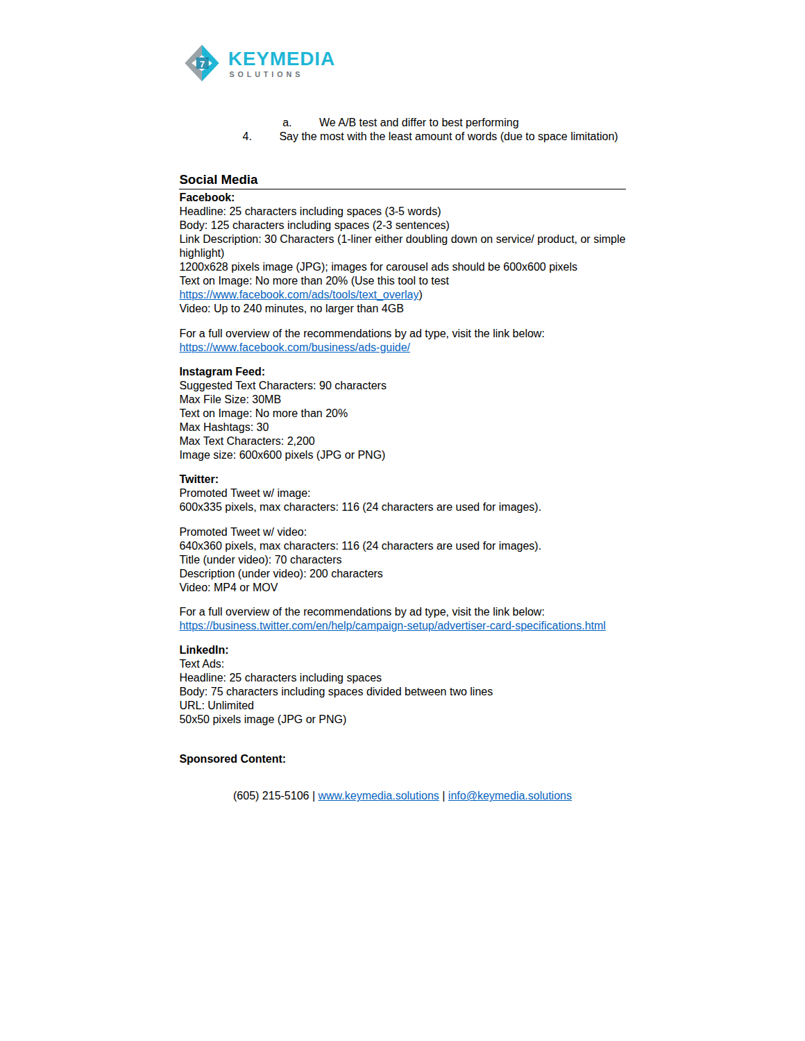7 KEYMEDIA SOLUTIONS
a. We A/B test and differ to best performing
4. Say the most with the least amount of words (due to space limitation)
Social Media
Facebook:
Headline: 25 characters including spaces (3-5 words)
Body: 125 characters including spaces (2-3 sentences)
Link Description: 30 Characters (1-liner either doubling down on service/ product, or simple highlight)
1200x628 pixels image (JPG); images for carousel ads should be 600x600 pixels
Text on Image: No more than 20% (Use this tool to test
https://www.facebook.com/ads/tools/text_overlay)
Video: Up to 240 minutes, no larger than 4GB
For a full overview of the recommendations by ad type, visit the link below:
https://www.facebook.com/business/ads-guide/
Instagram Feed:
Suggested Text Characters: 90 characters
Max File Size: 30MB
Text on Image: No more than 20%
Max Hashtags: 30
Max Text Characters: 2,200
Image size: 600x600 pixels (JPG or PNG)
Twitter:
Promoted Tweet w/ image:
600x335 pixels, max characters: 116 (24 characters are used for images).
Promoted Tweet w/ video:
640x360 pixels, max characters: 116 (24 characters are used for images).
Title (under video): 70 characters
Description (under video): 200 characters
Video: MP4 or MOV
For a full overview of the recommendations by ad type, visit the link below:
https://business.twitter.com/en/help/campaign-setup/advertiser-card-specifications.html
LinkedIn:
Text Ads:
Headline: 25 characters including spaces
Body: 75 characters including spaces divided between two lines
URL: Unlimited
50x50 pixels image (JPG or PNG)
Sponsored Content:
(605) 215-5106 | www.keymedia.solutions | info@keymedia.solutions